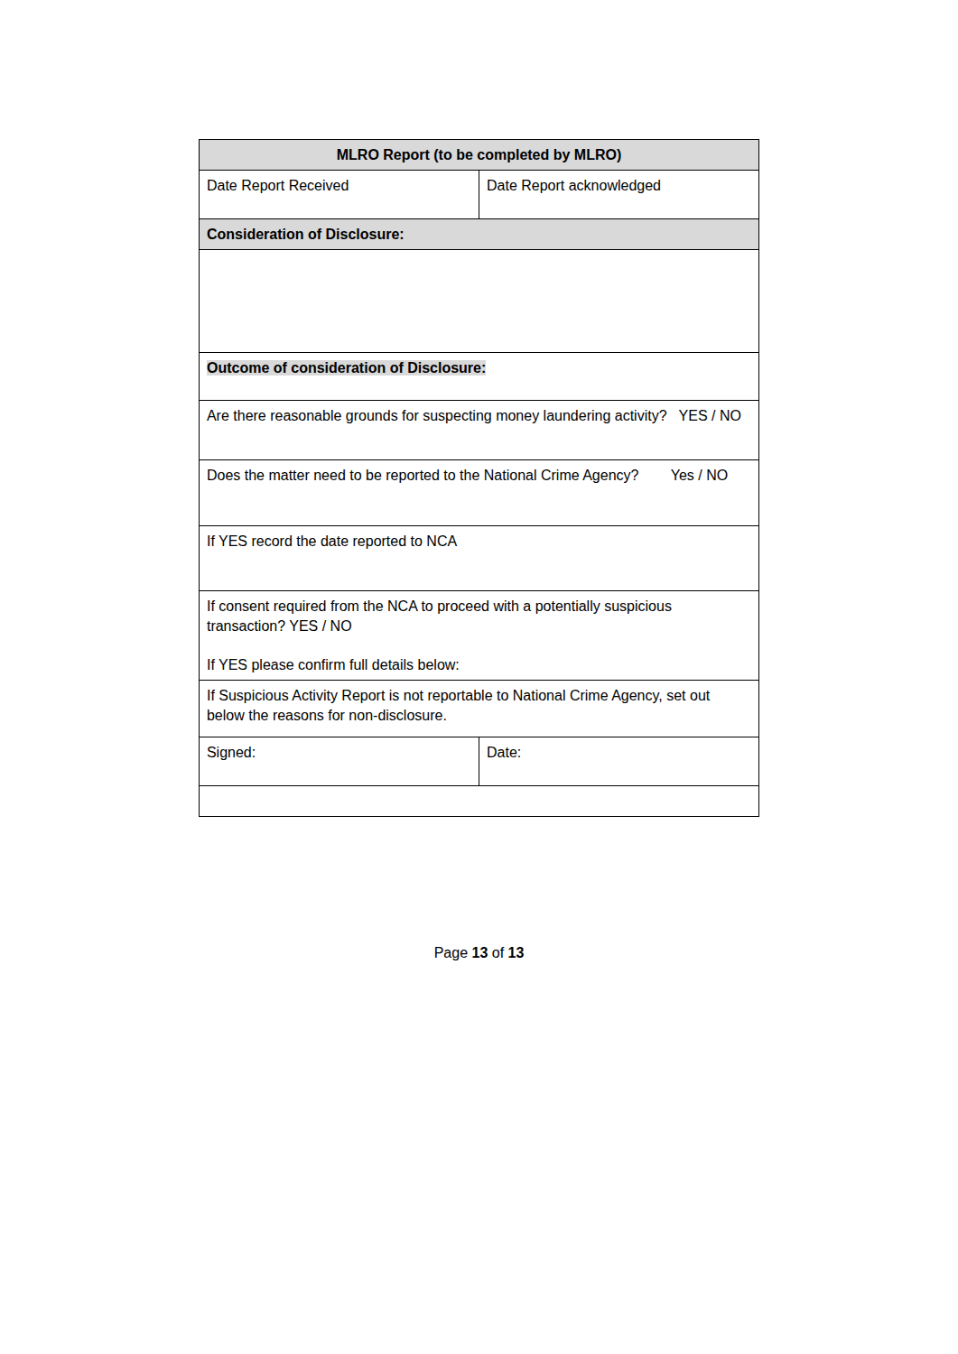| MLRO Report (to be completed by MLRO) |
| Date Report Received | Date Report acknowledged |
| Consideration of Disclosure: |
| Outcome of consideration of Disclosure: |
| Are there reasonable grounds for suspecting money laundering activity? YES / NO |
| Does the matter need to be reported to the National Crime Agency? Yes / NO |
| If YES record the date reported to NCA |
| If consent required from the NCA to proceed with a potentially suspicious transaction? YES / NO If YES please confirm full details below: |
| If Suspicious Activity Report is not reportable to National Crime Agency, set out below the reasons for non-disclosure. |
| Signed: | Date: |
Page 13 of 13